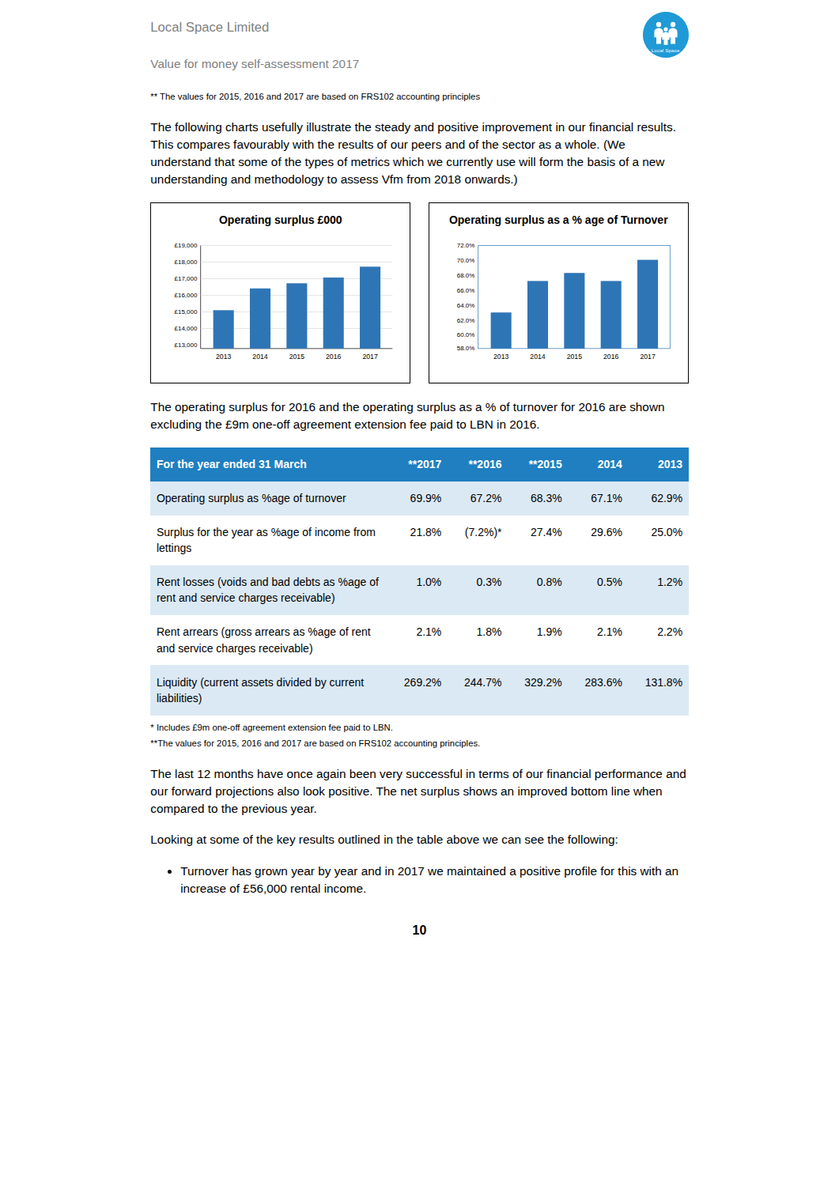Local Space
Local Space Limited
Value for money self-assessment 2017
** The values for 2015, 2016 and 2017 are based on FRS102 accounting principles
The following charts usefully illustrate the steady and positive improvement in our financial results. This compares favourably with the results of our peers and of the sector as a whole. (We understand that some of the types of metrics which we currently use will form the basis of a new understanding and methodology to assess Vfm from 2018 onwards.)
Operating surplus £000
£19,000 £18,000 £17,000 £16,000 £15,000 £14,000 £13,000 2013 2014 2015 2016 2017
Operating surplus as a % age of Turnover
72.0% 70.0% 68.0% 66.0% 64.0% 62.0% 60.0% 58.0% 2013 2014 2015 2016 2017
The operating surplus for 2016 and the operating surplus as a % of turnover for 2016 are shown excluding the £9m one-off agreement extension fee paid to LBN in 2016.
| For the year ended 31 March | **2017 | **2016 | **2015 | 2014 | 2013 |
| --- | --- | --- | --- | --- | --- |
| Operating surplus as %age of turnover | 69.9% | 67.2% | 68.3% | 67.1% | 62.9% |
| Surplus for the year as %age of income from lettings | 21.8% | (7.2%)* | 27.4% | 29.6% | 25.0% |
| Rent losses (voids and bad debts as %age of rent and service charges receivable) | 1.0% | 0.3% | 0.8% | 0.5% | 1.2% |
| Rent arrears (gross arrears as %age of rent and service charges receivable) | 2.1% | 1.8% | 1.9% | 2.1% | 2.2% |
| Liquidity (current assets divided by current liabilities) | 269.2% | 244.7% | 329.2% | 283.6% | 131.8% |
* Includes £9m one-off agreement extension fee paid to LBN.
**The values for 2015, 2016 and 2017 are based on FRS102 accounting principles.
The last 12 months have once again been very successful in terms of our financial performance and our forward projections also look positive. The net surplus shows an improved bottom line when compared to the previous year.
Looking at some of the key results outlined in the table above we can see the following:
Turnover has grown year by year and in 2017 we maintained a positive profile for this with an increase of £56,000 rental income.
10